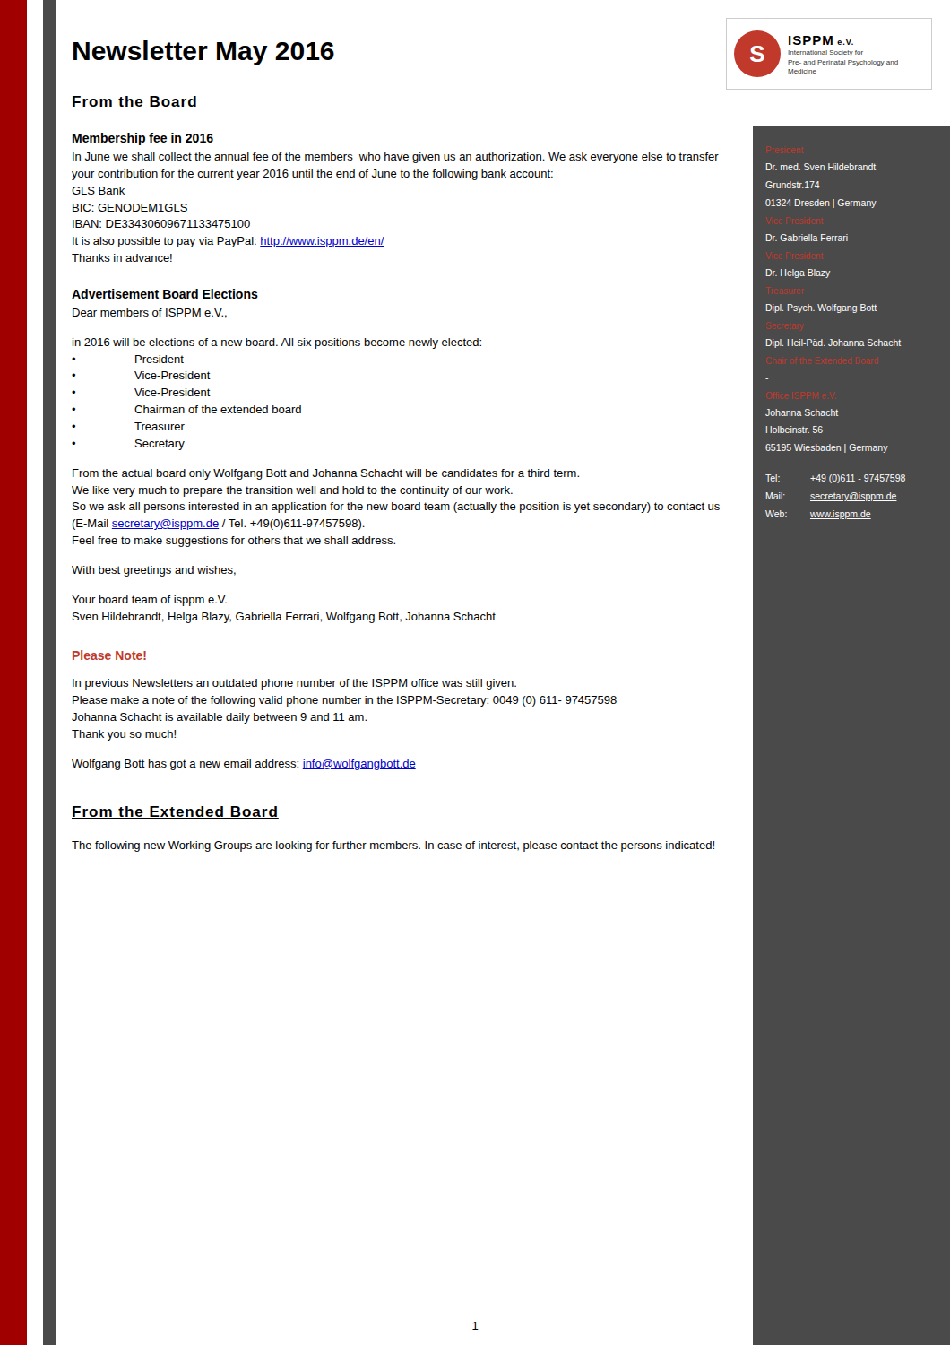S
ISPPM e.V.
International Society for
Pre- and Perinatal Psychology and Medicine
President
Dr. med. Sven Hildebrandt
Grundstr.174
01324 Dresden | Germany
Vice President
Dr. Gabriella Ferrari
Vice President
Dr. Helga Blazy
Treasurer
Dipl. Psych. Wolfgang Bott
Secretary
Dipl. Heil-Päd. Johanna Schacht
Chair of the Extended Board
-
Office ISPPM e.V.
Johanna Schacht
Holbeinstr. 56
65195 Wiesbaden | Germany
Tel:+49 (0)611 - 97457598
Mail: secretary@isppm.de
Web: www.isppm.de
Newsletter May 2016
From the Board
Membership fee in 2016
In June we shall collect the annual fee of the members who have given us an authorization. We ask everyone else to transfer your contribution for the current year 2016 until the end of June to the following bank account:
GLS Bank
BIC: GENODEM1GLS
IBAN: DE33430609671133475100
It is also possible to pay via PayPal: http://www.isppm.de/en/
Thanks in advance!
Advertisement Board Elections
Dear members of ISPPM e.V.,
in 2016 will be elections of a new board. All six positions become newly elected:
•President
•Vice-President
•Vice-President
•Chairman of the extended board
•Treasurer
•Secretary
From the actual board only Wolfgang Bott and Johanna Schacht will be candidates for a third term.
We like very much to prepare the transition well and hold to the continuity of our work.
So we ask all persons interested in an application for the new board team (actually the position is yet secondary) to contact us (E-Mail secretary@isppm.de / Tel. +49(0)611-97457598).
Feel free to make suggestions for others that we shall address.
With best greetings and wishes,
Your board team of isppm e.V.
Sven Hildebrandt, Helga Blazy, Gabriella Ferrari, Wolfgang Bott, Johanna Schacht
Please Note!
In previous Newsletters an outdated phone number of the ISPPM office was still given.
Please make a note of the following valid phone number in the ISPPM-Secretary: 0049 (0) 611- 97457598
Johanna Schacht is available daily between 9 and 11 am.
Thank you so much!
Wolfgang Bott has got a new email address: info@wolfgangbott.de
From the Extended Board
The following new Working Groups are looking for further members. In case of interest, please contact the persons indicated!
1